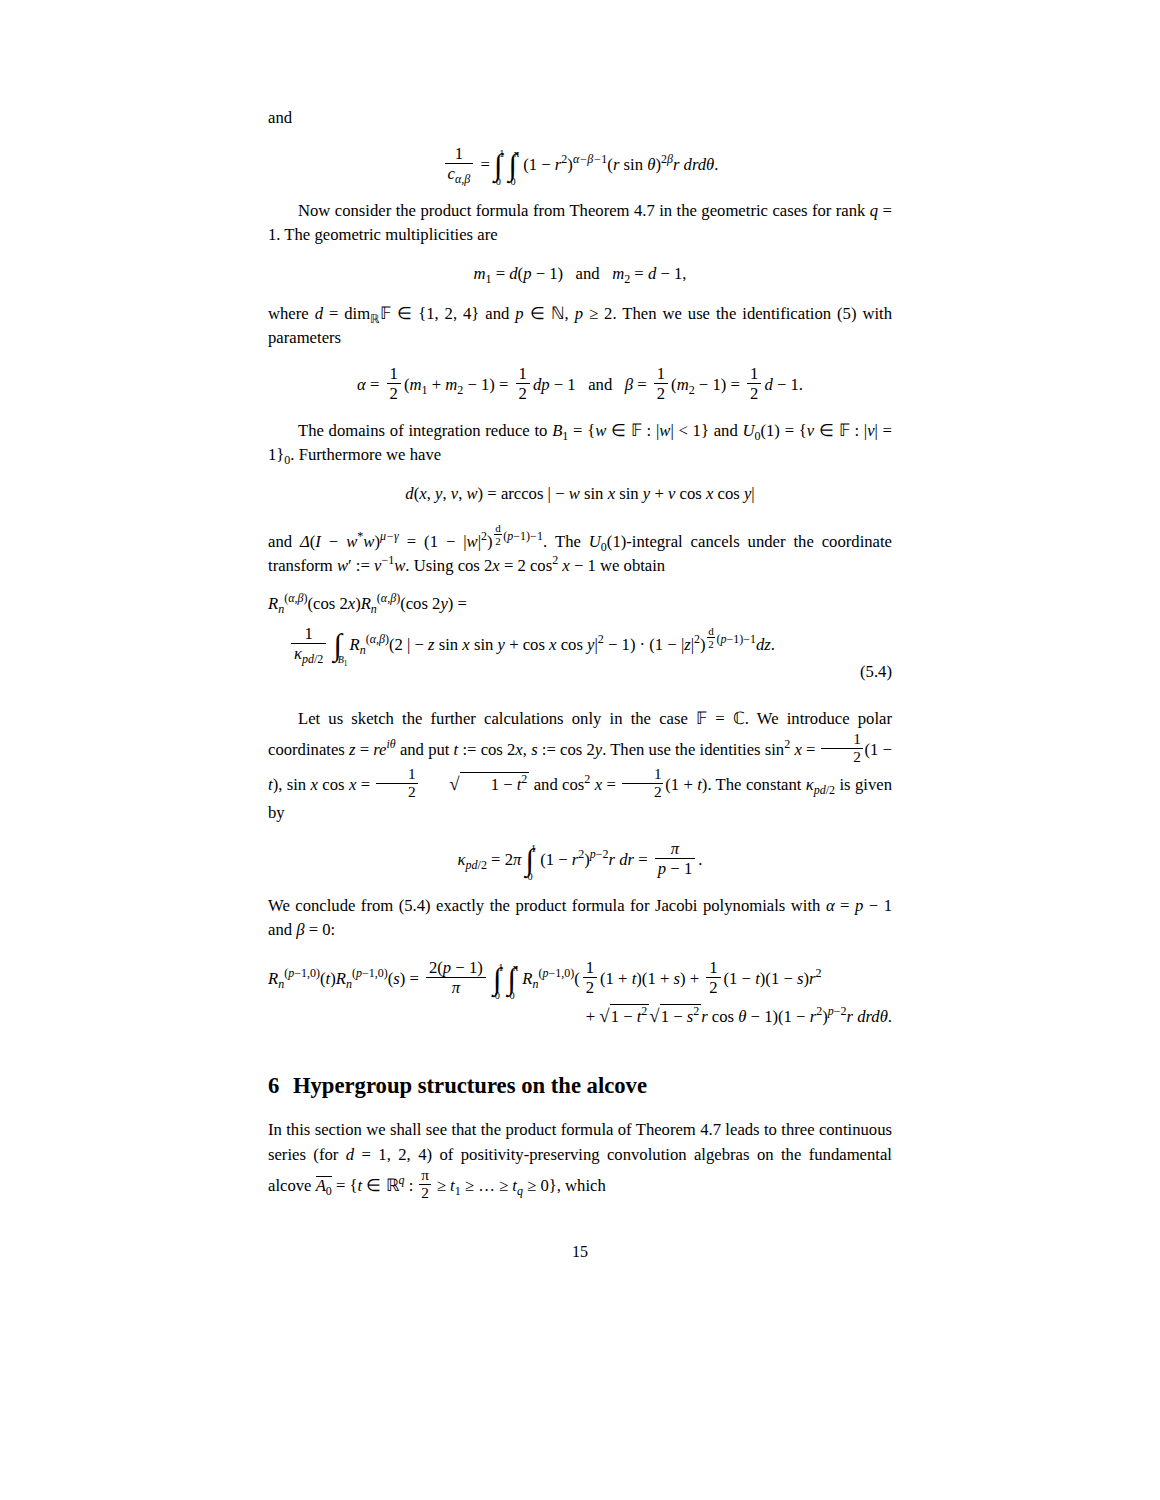and
1 cα,β = ∫10 ∫π 0 (1 − r2)α−β−1(r sin θ)2βr drdθ.
Now consider the product formula from Theorem 4.7 in the geometric cases for rank q = 1. The geometric multiplicities are
m1 = d(p − 1) and m2 = d − 1,
where d = dimℝ𝔽 ∈ {1, 2, 4} and p ∈ ℕ, p ≥ 2. Then we use the identification (5) with parameters
α = 12(m1 + m2 − 1) = 12 dp − 1 and β = 12(m2 − 1) = 12 d − 1.
The domains of integration reduce to B1 = {w ∈ 𝔽 : |w| < 1} and U0(1) = {v ∈ 𝔽 : |v| = 1}0. Furthermore we have
d(x, y, v, w) = arccos | − w sin x sin y + v cos x cos y|
and Δ(I − w*w)μ−γ = (1 − |w|2)d 2(p−1)−1. The U0(1)-integral cancels under the coordinate transform w′ := v−1w. Using cos 2x = 2 cos2 x − 1 we obtain
Rn(α,β)(cos 2x) Rn(α,β)(cos 2y) =
1 κpd/2 ∫B1 Rn(α,β)(2 | − z sin x sin y + cos x cos y|2 − 1) · (1 − |z|2)d 2(p−1)−1dz.
(5.4)
Let us sketch the further calculations only in the case 𝔽 = ℂ. We introduce polar coordinates z = reiθ and put t := cos 2x, s := cos 2y. Then use the identities sin2 x = 12(1 − t), sin x cos x = 121 − t2 and cos2 x = 12(1 + t). The constant κpd/2 is given by
κpd/2 = 2 π ∫10 (1 − r2)p−2r dr = πp − 1.
We conclude from (5.4) exactly the product formula for Jacobi polynomials with α = p − 1 and β = 0:
Rn(p−1,0)(t) Rn(p−1,0)(s) = 2(p − 1) π ∫10 ∫π 0 Rn(p−1,0)(12(1 + t)(1 + s) + 12(1 − t)(1 − s) r2 + 1 − t21 − s2 r cos θ − 1)(1 − r2)p−2r drdθ.
6 Hypergroup structures on the alcove
In this section we shall see that the product formula of Theorem 4.7 leads to three continuous series (for d = 1, 2, 4) of positivity-preserving convolution algebras on the fundamental alcove A0 = {t ∈ ℝq : π 2 ≥ t1 ≥ … ≥ tq ≥ 0}, which
15